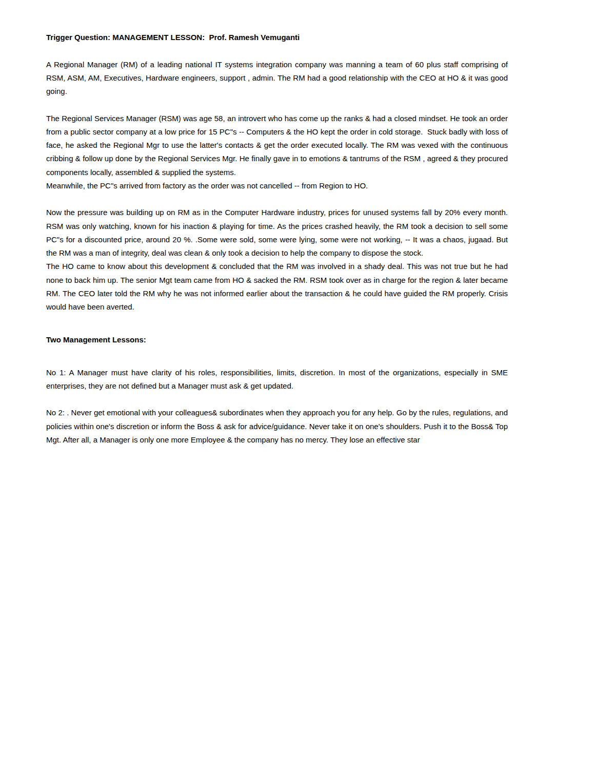Trigger Question: MANAGEMENT LESSON: Prof. Ramesh Vemuganti
A Regional Manager (RM) of a leading national IT systems integration company was manning a team of 60 plus staff comprising of RSM, ASM, AM, Executives, Hardware engineers, support , admin. The RM had a good relationship with the CEO at HO & it was good going.
The Regional Services Manager (RSM) was age 58, an introvert who has come up the ranks & had a closed mindset. He took an order from a public sector company at a low price for 15 PC"s -- Computers & the HO kept the order in cold storage. Stuck badly with loss of face, he asked the Regional Mgr to use the latter's contacts & get the order executed locally. The RM was vexed with the continuous cribbing & follow up done by the Regional Services Mgr. He finally gave in to emotions & tantrums of the RSM , agreed & they procured components locally, assembled & supplied the systems.
Meanwhile, the PC"s arrived from factory as the order was not cancelled -- from Region to HO.
Now the pressure was building up on RM as in the Computer Hardware industry, prices for unused systems fall by 20% every month. RSM was only watching, known for his inaction & playing for time. As the prices crashed heavily, the RM took a decision to sell some PC"s for a discounted price, around 20 %. .Some were sold, some were lying, some were not working, -- It was a chaos, jugaad. But the RM was a man of integrity, deal was clean & only took a decision to help the company to dispose the stock.
The HO came to know about this development & concluded that the RM was involved in a shady deal. This was not true but he had none to back him up. The senior Mgt team came from HO & sacked the RM. RSM took over as in charge for the region & later became RM. The CEO later told the RM why he was not informed earlier about the transaction & he could have guided the RM properly. Crisis would have been averted.
Two Management Lessons:
No 1: A Manager must have clarity of his roles, responsibilities, limits, discretion. In most of the organizations, especially in SME enterprises, they are not defined but a Manager must ask & get updated.
No 2: . Never get emotional with your colleagues& subordinates when they approach you for any help. Go by the rules, regulations, and policies within one's discretion or inform the Boss & ask for advice/guidance. Never take it on one's shoulders. Push it to the Boss& Top Mgt. After all, a Manager is only one more Employee & the company has no mercy. They lose an effective star